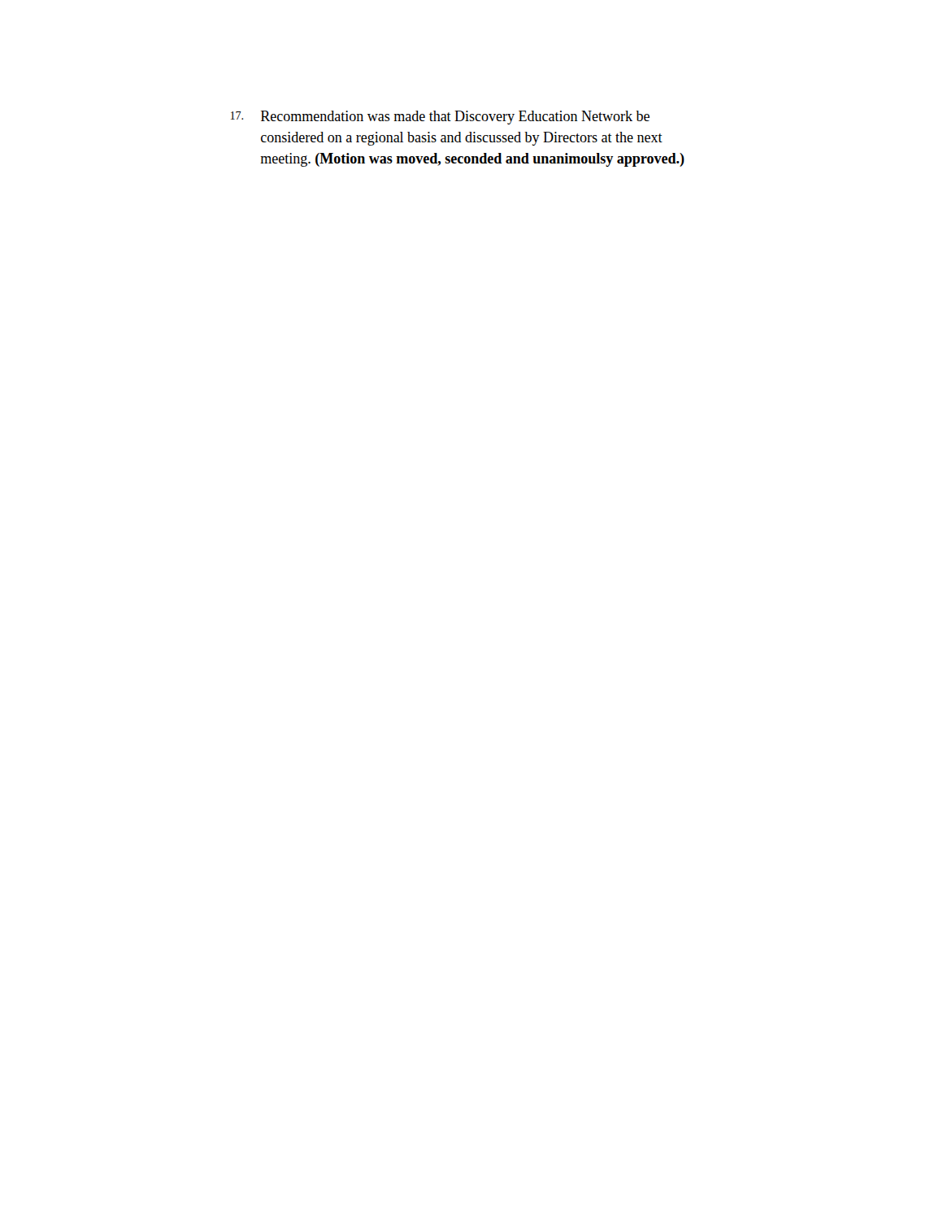17. Recommendation was made that Discovery Education Network be considered on a regional basis and discussed by Directors at the next meeting. (Motion was moved, seconded and unanimoulsy approved.)